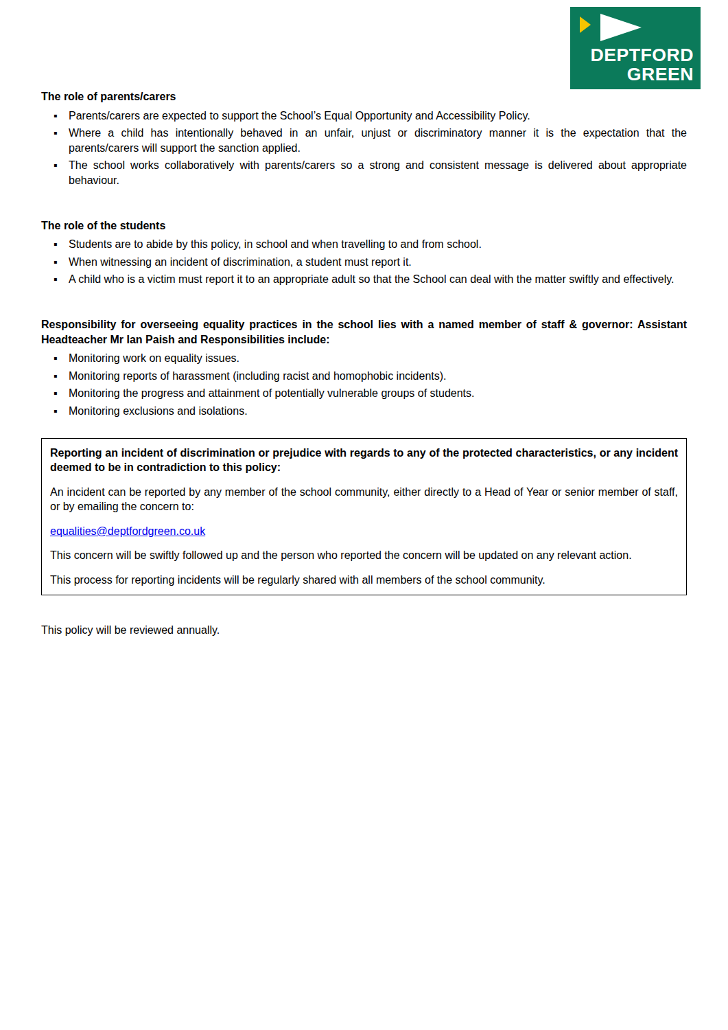Deptford Green
The role of parents/carers
Parents/carers are expected to support the School’s Equal Opportunity and Accessibility Policy.
Where a child has intentionally behaved in an unfair, unjust or discriminatory manner it is the expectation that the parents/carers will support the sanction applied.
The school works collaboratively with parents/carers so a strong and consistent message is delivered about appropriate behaviour.
The role of the students
Students are to abide by this policy, in school and when travelling to and from school.
When witnessing an incident of discrimination, a student must report it.
A child who is a victim must report it to an appropriate adult so that the School can deal with the matter swiftly and effectively.
Responsibility for overseeing equality practices in the school lies with a named member of staff & governor: Assistant Headteacher Mr Ian Paish and Responsibilities include:
Monitoring work on equality issues.
Monitoring reports of harassment (including racist and homophobic incidents).
Monitoring the progress and attainment of potentially vulnerable groups of students.
Monitoring exclusions and isolations.
Reporting an incident of discrimination or prejudice with regards to any of the protected characteristics, or any incident deemed to be in contradiction to this policy:
An incident can be reported by any member of the school community, either directly to a Head of Year or senior member of staff, or by emailing the concern to:
equalities@deptfordgreen.co.uk
This concern will be swiftly followed up and the person who reported the concern will be updated on any relevant action.
This process for reporting incidents will be regularly shared with all members of the school community.
This policy will be reviewed annually.